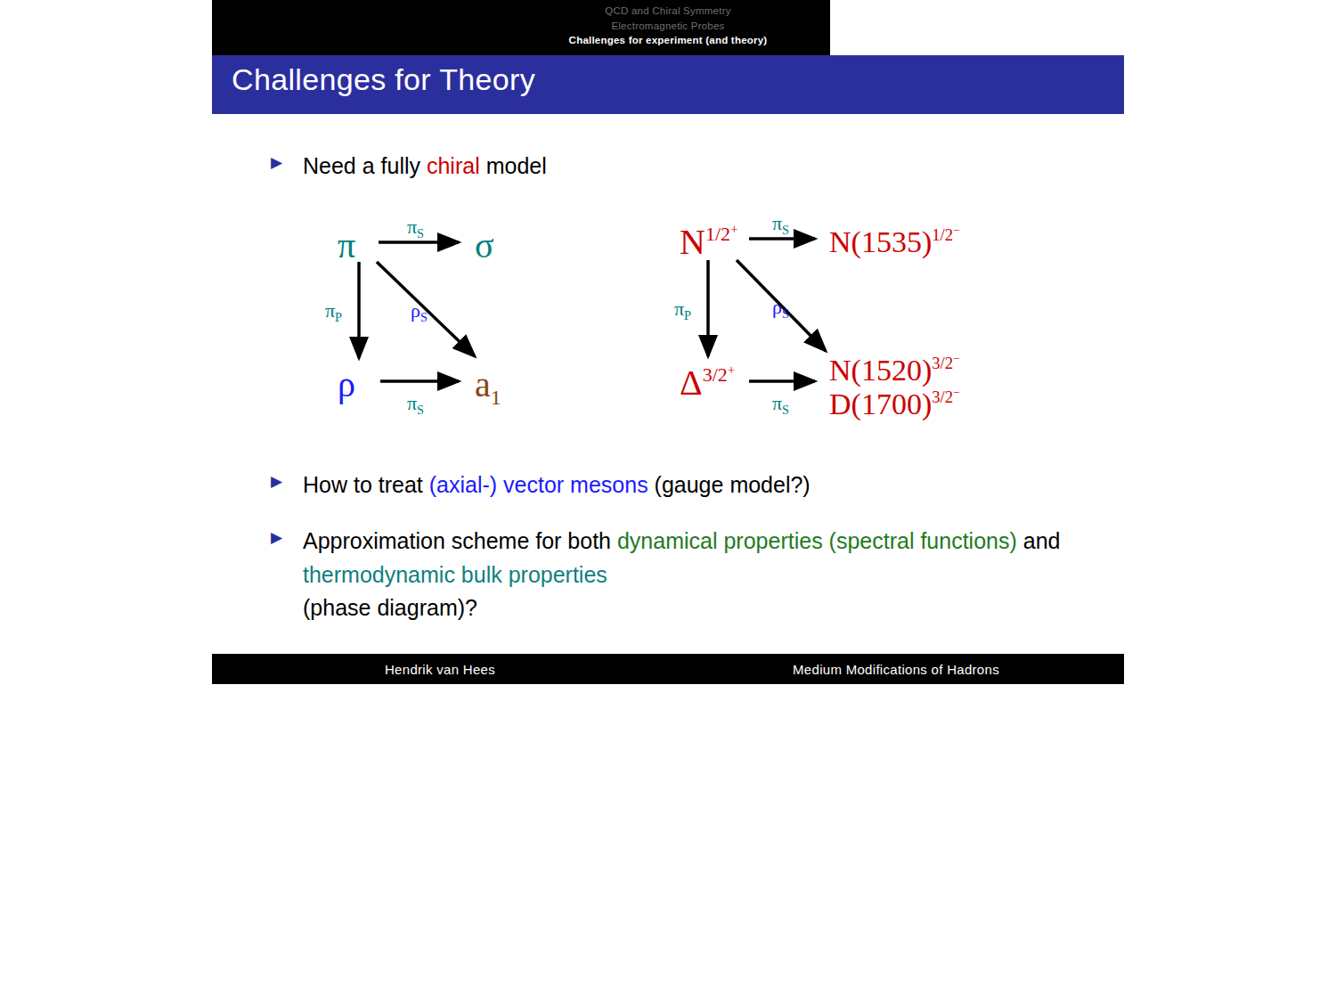QCD and Chiral Symmetry
Electromagnetic Probes
Challenges for experiment (and theory)
Challenges for Theory
Need a fully chiral model
π
σ
ρ
a1
πS
πP
ρS
πS
N1/2+
N(1535)1/2−
Δ3/2+
N(1520)3/2−
D(1700)3/2−
πS
πP
ρS
πS
How to treat (axial-) vector mesons (gauge model?)
Approximation scheme for both dynamical properties (spectral functions) and thermodynamic bulk properties
(phase diagram)?
Hendrik van Hees
Medium Modifications of Hadrons